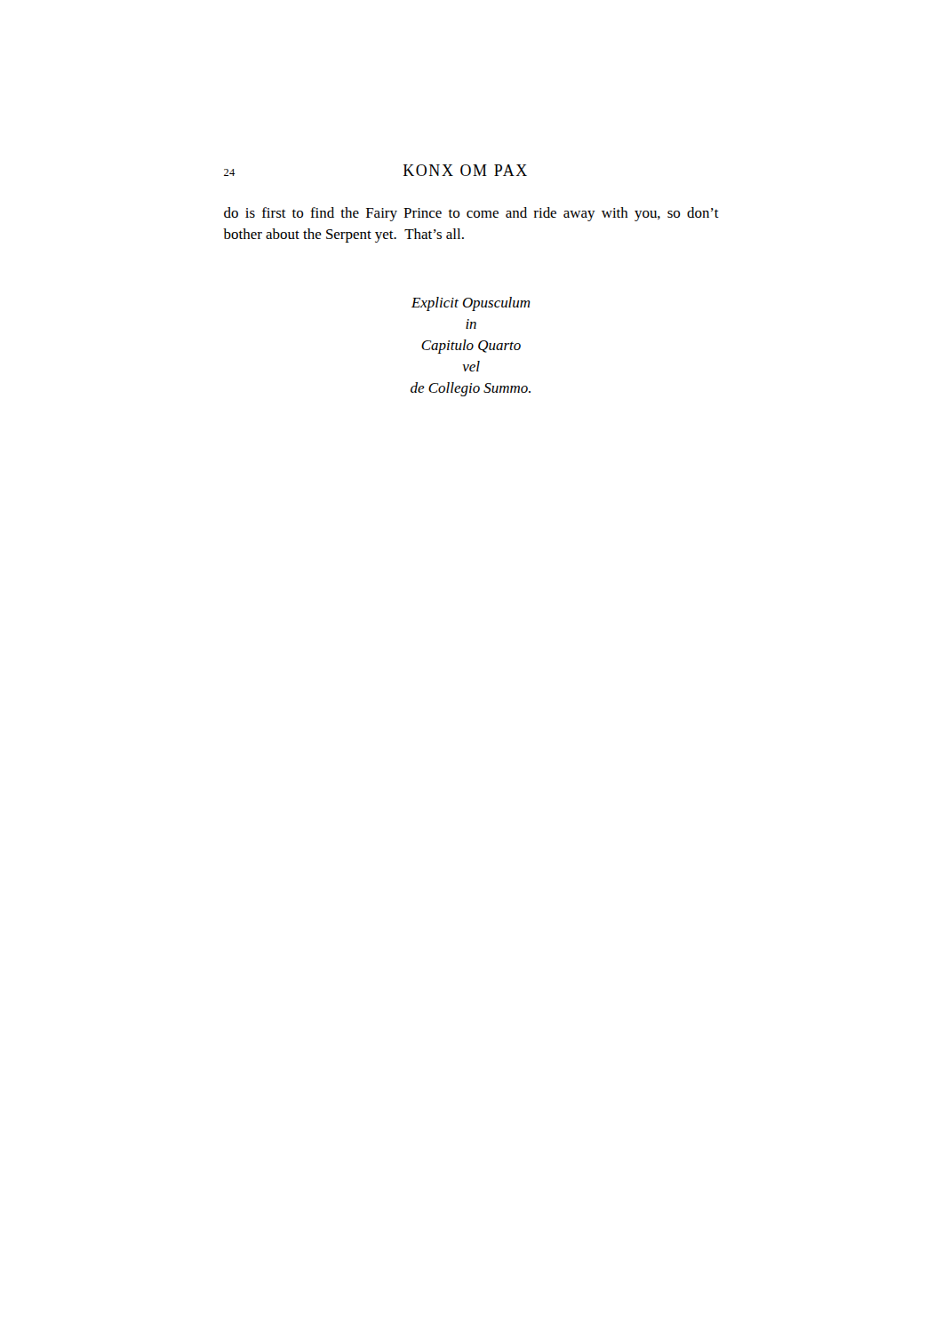24 KONX OM PAX
do is first to find the Fairy Prince to come and ride away with you, so don’t bother about the Serpent yet. That’s all.
Explicit Opusculum in Capitulo Quarto vel de Collegio Summo.